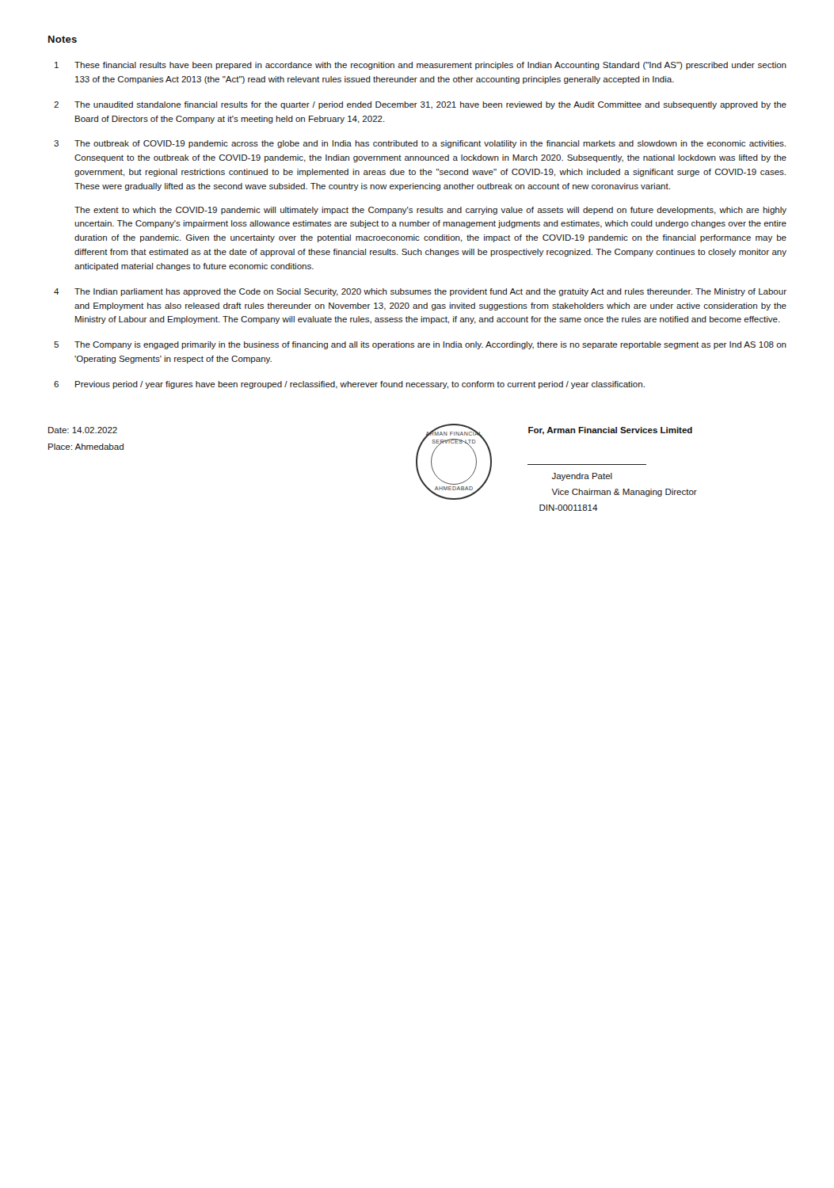Notes
These financial results have been prepared in accordance with the recognition and measurement principles of Indian Accounting Standard ("Ind AS") prescribed under section 133 of the Companies Act 2013 (the "Act") read with relevant rules issued thereunder and the other accounting principles generally accepted in India.
The unaudited standalone financial results for the quarter / period ended December 31, 2021 have been reviewed by the Audit Committee and subsequently approved by the Board of Directors of the Company at it's meeting held on February 14, 2022.
The outbreak of COVID-19 pandemic across the globe and in India has contributed to a significant volatility in the financial markets and slowdown in the economic activities. Consequent to the outbreak of the COVID-19 pandemic, the Indian government announced a lockdown in March 2020. Subsequently, the national lockdown was lifted by the government, but regional restrictions continued to be implemented in areas due to the "second wave" of COVID-19, which included a significant surge of COVID-19 cases. These were gradually lifted as the second wave subsided. The country is now experiencing another outbreak on account of new coronavirus variant.
The extent to which the COVID-19 pandemic will ultimately impact the Company's results and carrying value of assets will depend on future developments, which are highly uncertain. The Company's impairment loss allowance estimates are subject to a number of management judgments and estimates, which could undergo changes over the entire duration of the pandemic. Given the uncertainty over the potential macroeconomic condition, the impact of the COVID-19 pandemic on the financial performance may be different from that estimated as at the date of approval of these financial results. Such changes will be prospectively recognized. The Company continues to closely monitor any anticipated material changes to future economic conditions.
The Indian parliament has approved the Code on Social Security, 2020 which subsumes the provident fund Act and the gratuity Act and rules thereunder. The Ministry of Labour and Employment has also released draft rules thereunder on November 13, 2020 and gas invited suggestions from stakeholders which are under active consideration by the Ministry of Labour and Employment. The Company will evaluate the rules, assess the impact, if any, and account for the same once the rules are notified and become effective.
The Company is engaged primarily in the business of financing and all its operations are in India only. Accordingly, there is no separate reportable segment as per Ind AS 108 on 'Operating Segments' in respect of the Company.
Previous period / year figures have been regrouped / reclassified, wherever found necessary, to conform to current period / year classification.
Date: 14.02.2022
Place: Ahmedabad
ARMAN FINANCIAL SERVICES LTD
AHMEDABAD
For, Arman Financial Services Limited
Jayendra Patel
Vice Chairman & Managing Director
DIN-00011814